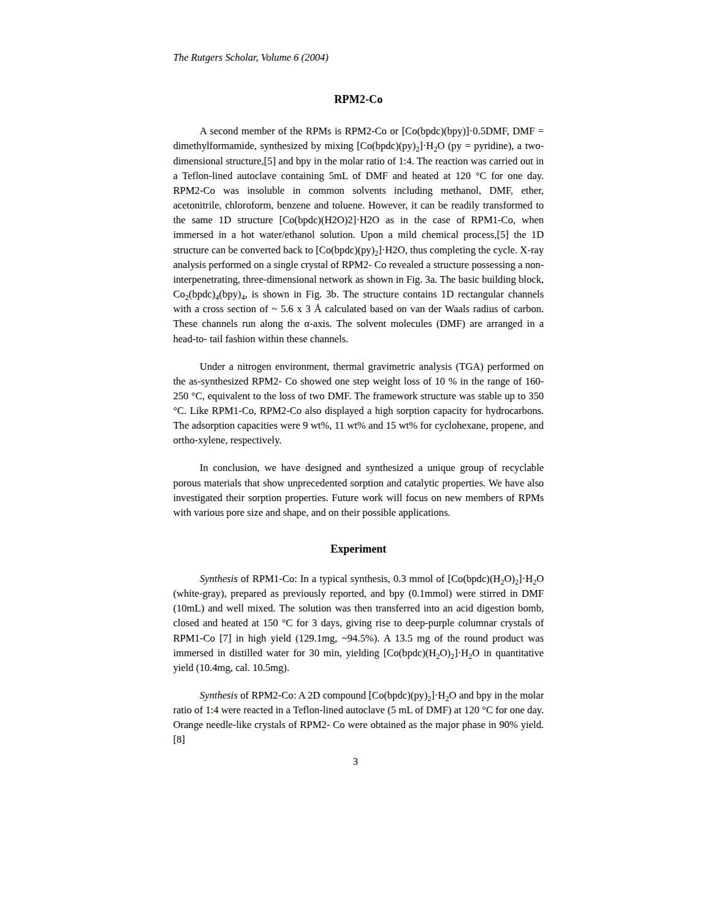The Rutgers Scholar, Volume 6 (2004)
RPM2-Co
A second member of the RPMs is RPM2-Co or [Co(bpdc)(bpy)]·0.5DMF, DMF = dimethylformamide, synthesized by mixing [Co(bpdc)(py)2]·H2O (py = pyridine), a two-dimensional structure,[5] and bpy in the molar ratio of 1:4. The reaction was carried out in a Teflon-lined autoclave containing 5mL of DMF and heated at 120 °C for one day. RPM2-Co was insoluble in common solvents including methanol, DMF, ether, acetonitrile, chloroform, benzene and toluene. However, it can be readily transformed to the same 1D structure [Co(bpdc)(H2O)2]·H2O as in the case of RPM1-Co, when immersed in a hot water/ethanol solution. Upon a mild chemical process,[5] the 1D structure can be converted back to [Co(bpdc)(py)2]·H2O, thus completing the cycle. X-ray analysis performed on a single crystal of RPM2- Co revealed a structure possessing a non-interpenetrating, three-dimensional network as shown in Fig. 3a. The basic building block, Co2(bpdc)4(bpy)4, is shown in Fig. 3b. The structure contains 1D rectangular channels with a cross section of ~ 5.6 x 3 Å calculated based on van der Waals radius of carbon. These channels run along the α-axis. The solvent molecules (DMF) are arranged in a head-to- tail fashion within these channels.
Under a nitrogen environment, thermal gravimetric analysis (TGA) performed on the as-synthesized RPM2- Co showed one step weight loss of 10 % in the range of 160-250 °C, equivalent to the loss of two DMF. The framework structure was stable up to 350 °C. Like RPM1-Co, RPM2-Co also displayed a high sorption capacity for hydrocarbons. The adsorption capacities were 9 wt%, 11 wt% and 15 wt% for cyclohexane, propene, and ortho-xylene, respectively.
In conclusion, we have designed and synthesized a unique group of recyclable porous materials that show unprecedented sorption and catalytic properties. We have also investigated their sorption properties. Future work will focus on new members of RPMs with various pore size and shape, and on their possible applications.
Experiment
Synthesis of RPM1-Co: In a typical synthesis, 0.3 mmol of [Co(bpdc)(H2O)2]·H2O (white-gray), prepared as previously reported, and bpy (0.1mmol) were stirred in DMF (10mL) and well mixed. The solution was then transferred into an acid digestion bomb, closed and heated at 150 °C for 3 days, giving rise to deep-purple columnar crystals of RPM1-Co [7] in high yield (129.1mg, ~94.5%). A 13.5 mg of the round product was immersed in distilled water for 30 min, yielding [Co(bpdc)(H2O)2]·H2O in quantitative yield (10.4mg, cal. 10.5mg).
Synthesis of RPM2-Co: A 2D compound [Co(bpdc)(py)2]·H2O and bpy in the molar ratio of 1:4 were reacted in a Teflon-lined autoclave (5 mL of DMF) at 120 °C for one day. Orange needle-like crystals of RPM2- Co were obtained as the major phase in 90% yield.[8]
3